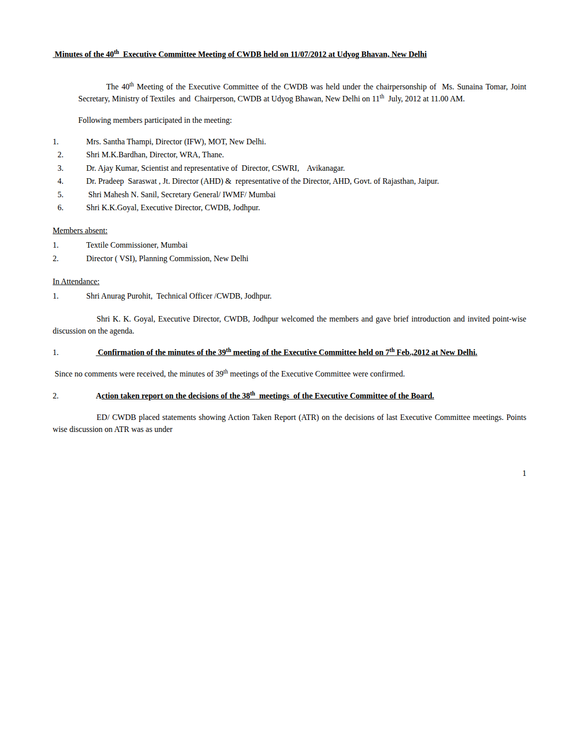Minutes of the 40th Executive Committee Meeting of CWDB held on 11/07/2012 at Udyog Bhavan, New Delhi
The 40th Meeting of the Executive Committee of the CWDB was held under the chairpersonship of Ms. Sunaina Tomar, Joint Secretary, Ministry of Textiles and Chairperson, CWDB at Udyog Bhawan, New Delhi on 11th July, 2012 at 11.00 AM.
Following members participated in the meeting:
1. Mrs. Santha Thampi, Director (IFW), MOT, New Delhi.
2. Shri M.K.Bardhan, Director, WRA, Thane.
3. Dr. Ajay Kumar, Scientist and representative of Director, CSWRI, Avikanagar.
4. Dr. Pradeep Saraswat , Jt. Director (AHD) & representative of the Director, AHD, Govt. of Rajasthan, Jaipur.
5. Shri Mahesh N. Sanil, Secretary General/ IWMF/ Mumbai
6. Shri K.K.Goyal, Executive Director, CWDB, Jodhpur.
Members absent:
1. Textile Commissioner, Mumbai
2. Director ( VSI), Planning Commission, New Delhi
In Attendance:
1. Shri Anurag Purohit, Technical Officer /CWDB, Jodhpur.
Shri K. K. Goyal, Executive Director, CWDB, Jodhpur welcomed the members and gave brief introduction and invited point-wise discussion on the agenda.
1. Confirmation of the minutes of the 39th meeting of the Executive Committee held on 7th Feb.,2012 at New Delhi.
Since no comments were received, the minutes of 39th meetings of the Executive Committee were confirmed.
2. Action taken report on the decisions of the 38th meetings of the Executive Committee of the Board.
ED/ CWDB placed statements showing Action Taken Report (ATR) on the decisions of last Executive Committee meetings. Points wise discussion on ATR was as under
1